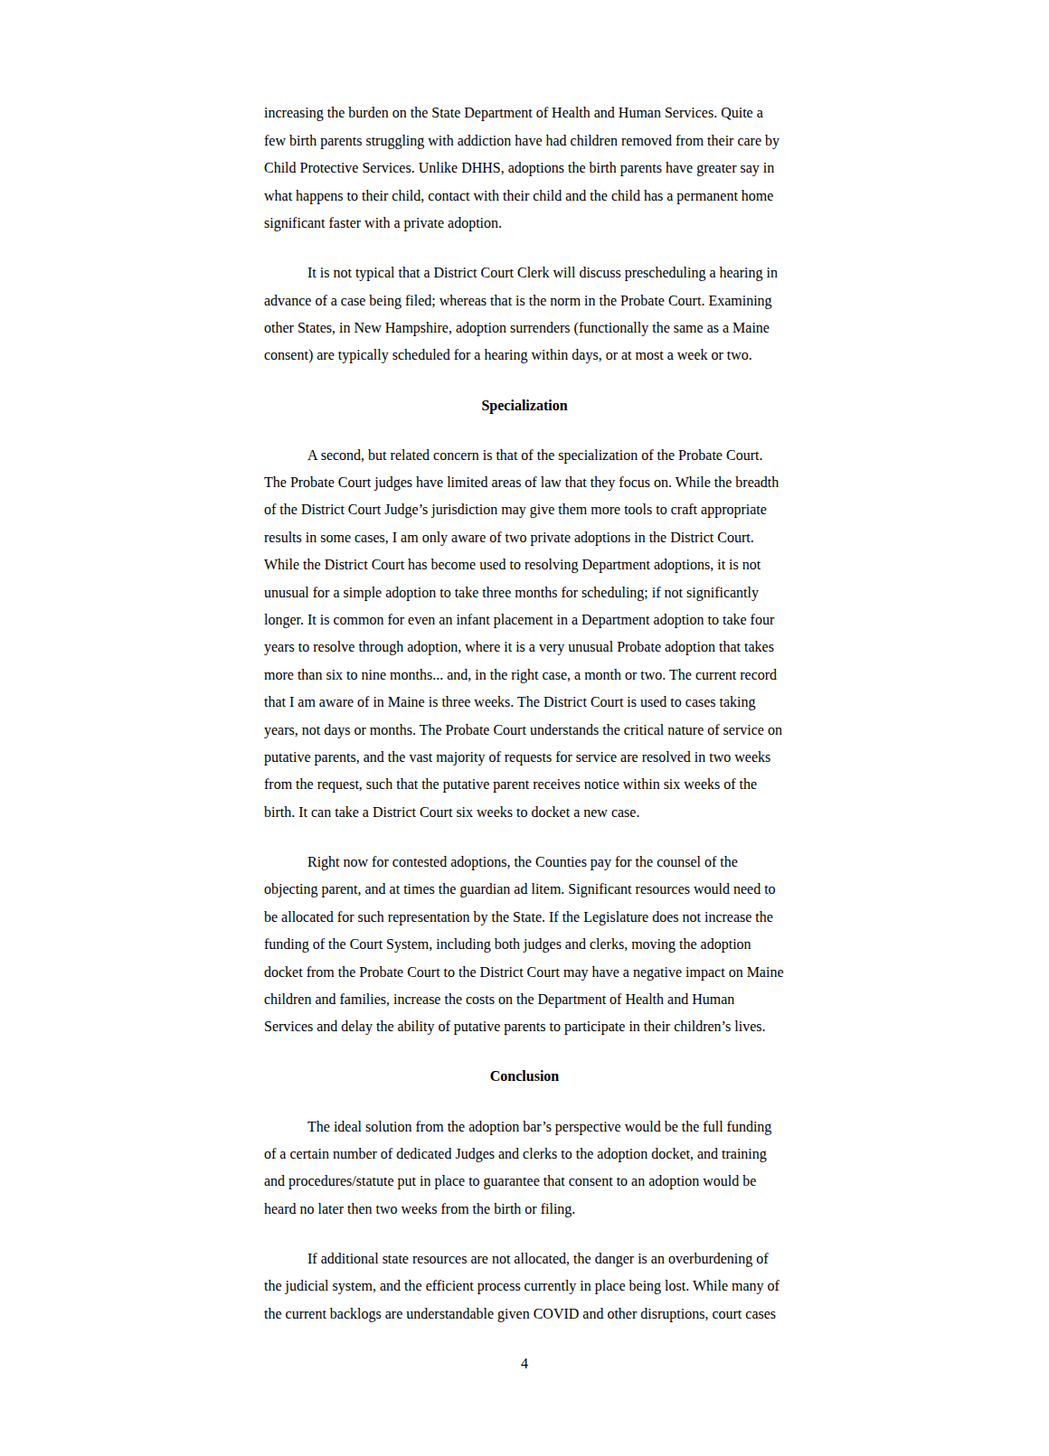increasing the burden on the State Department of Health and Human Services. Quite a few birth parents struggling with addiction have had children removed from their care by Child Protective Services. Unlike DHHS, adoptions the birth parents have greater say in what happens to their child, contact with their child and the child has a permanent home significant faster with a private adoption.
It is not typical that a District Court Clerk will discuss prescheduling a hearing in advance of a case being filed; whereas that is the norm in the Probate Court. Examining other States, in New Hampshire, adoption surrenders (functionally the same as a Maine consent) are typically scheduled for a hearing within days, or at most a week or two.
Specialization
A second, but related concern is that of the specialization of the Probate Court. The Probate Court judges have limited areas of law that they focus on. While the breadth of the District Court Judge’s jurisdiction may give them more tools to craft appropriate results in some cases, I am only aware of two private adoptions in the District Court. While the District Court has become used to resolving Department adoptions, it is not unusual for a simple adoption to take three months for scheduling; if not significantly longer. It is common for even an infant placement in a Department adoption to take four years to resolve through adoption, where it is a very unusual Probate adoption that takes more than six to nine months... and, in the right case, a month or two. The current record that I am aware of in Maine is three weeks. The District Court is used to cases taking years, not days or months. The Probate Court understands the critical nature of service on putative parents, and the vast majority of requests for service are resolved in two weeks from the request, such that the putative parent receives notice within six weeks of the birth. It can take a District Court six weeks to docket a new case.
Right now for contested adoptions, the Counties pay for the counsel of the objecting parent, and at times the guardian ad litem. Significant resources would need to be allocated for such representation by the State. If the Legislature does not increase the funding of the Court System, including both judges and clerks, moving the adoption docket from the Probate Court to the District Court may have a negative impact on Maine children and families, increase the costs on the Department of Health and Human Services and delay the ability of putative parents to participate in their children’s lives.
Conclusion
The ideal solution from the adoption bar’s perspective would be the full funding of a certain number of dedicated Judges and clerks to the adoption docket, and training and procedures/statute put in place to guarantee that consent to an adoption would be heard no later then two weeks from the birth or filing.
If additional state resources are not allocated, the danger is an overburdening of the judicial system, and the efficient process currently in place being lost. While many of the current backlogs are understandable given COVID and other disruptions, court cases
4